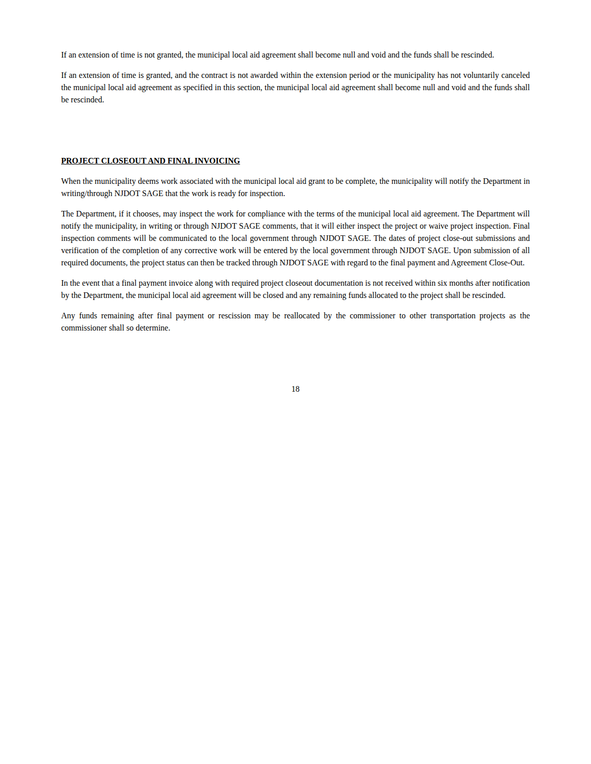If an extension of time is not granted, the municipal local aid agreement shall become null and void and the funds shall be rescinded.
If an extension of time is granted, and the contract is not awarded within the extension period or the municipality has not voluntarily canceled the municipal local aid agreement as specified in this section, the municipal local aid agreement shall become null and void and the funds shall be rescinded.
PROJECT CLOSEOUT AND FINAL INVOICING
When the municipality deems work associated with the municipal local aid grant to be complete, the municipality will notify the Department in writing/through NJDOT SAGE that the work is ready for inspection.
The Department, if it chooses, may inspect the work for compliance with the terms of the municipal local aid agreement. The Department will notify the municipality, in writing or through NJDOT SAGE comments, that it will either inspect the project or waive project inspection. Final inspection comments will be communicated to the local government through NJDOT SAGE. The dates of project close-out submissions and verification of the completion of any corrective work will be entered by the local government through NJDOT SAGE. Upon submission of all required documents, the project status can then be tracked through NJDOT SAGE with regard to the final payment and Agreement Close-Out.
In the event that a final payment invoice along with required project closeout documentation is not received within six months after notification by the Department, the municipal local aid agreement will be closed and any remaining funds allocated to the project shall be rescinded.
Any funds remaining after final payment or rescission may be reallocated by the commissioner to other transportation projects as the commissioner shall so determine.
18